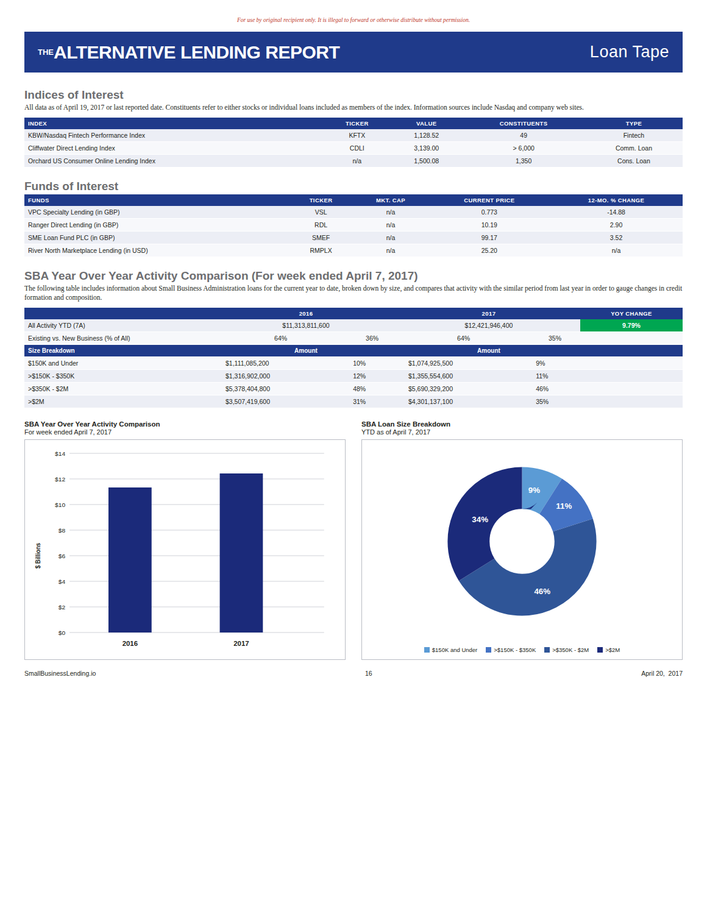For use by original recipient only. It is illegal to forward or otherwise distribute without permission.
THEALTERNATIVE LENDING REPORT
Loan Tape
Indices of Interest
All data as of April 19, 2017 or last reported date. Constituents refer to either stocks or individual loans included as members of the index. Information sources include Nasdaq and company web sites.
| Index | Ticker | Value | Constituents | Type |
| --- | --- | --- | --- | --- |
| KBW/Nasdaq Fintech Performance Index | KFTX | 1,128.52 | 49 | Fintech |
| Cliffwater Direct Lending Index | CDLI | 3,139.00 | > 6,000 | Comm. Loan |
| Orchard US Consumer Online Lending Index | n/a | 1,500.08 | 1,350 | Cons. Loan |
Funds of Interest
| Funds | Ticker | Mkt. Cap | Current Price | 12-Mo. % Change |
| --- | --- | --- | --- | --- |
| VPC Specialty Lending (in GBP) | VSL | n/a | 0.773 | -14.88 |
| Ranger Direct Lending (in GBP) | RDL | n/a | 10.19 | 2.90 |
| SME Loan Fund PLC (in GBP) | SMEF | n/a | 99.17 | 3.52 |
| River North Marketplace Lending (in USD) | RMPLX | n/a | 25.20 | n/a |
SBA Year Over Year Activity Comparison (For week ended April 7, 2017)
The following table includes information about Small Business Administration loans for the current year to date, broken down by size, and compares that activity with the similar period from last year in order to gauge changes in credit formation and composition.
| | 2016 | 2017 | YOY Change |
| --- | --- | --- | --- |
| All Activity YTD (7A) | $11,313,811,600 | $12,421,946,400 | 9.79% |
| Existing vs. New Business (% of All) | 64% | 36% | 64% | 35% | |
| Size Breakdown | Amount | Amount | |
| $150K and Under | $1,111,085,200 | 10% | $1,074,925,500 | 9% | |
| >$150K - $350K | $1,316,902,000 | 12% | $1,355,554,600 | 11% | |
| >$350K - $2M | $5,378,404,800 | 48% | $5,690,329,200 | 46% | |
| >$2M | $3,507,419,600 | 31% | $4,301,137,100 | 35% | |
SBA Year Over Year Activity Comparison
For week ended April 7, 2017
$14 $12 $10 $8 $6 $4 $2 $0 $ Billions 2016 2017
SBA Loan Size Breakdown
YTD as of April 7, 2017
9% 11% 46% 34%
$150K and Under
>$150K - $350K
>$350K - $2M
>$2M
SmallBusinessLending.io
16
April 20, 2017